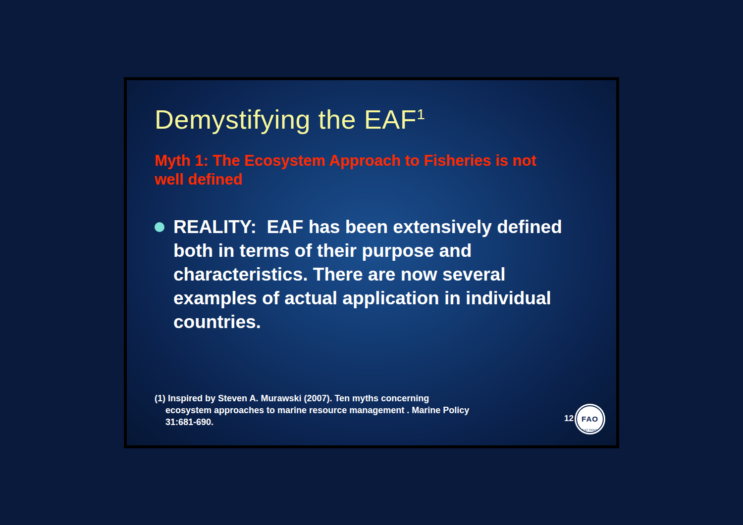Demystifying the EAF1
Myth 1: The Ecosystem Approach to Fisheries is not well defined
REALITY: EAF has been extensively defined both in terms of their purpose and characteristics. There are now several examples of actual application in individual countries.
(1) Inspired by Steven A. Murawski (2007). Ten myths concerning ecosystem approaches to marine resource management . Marine Policy 31:681-690.
12
FAO FIAT PANIS